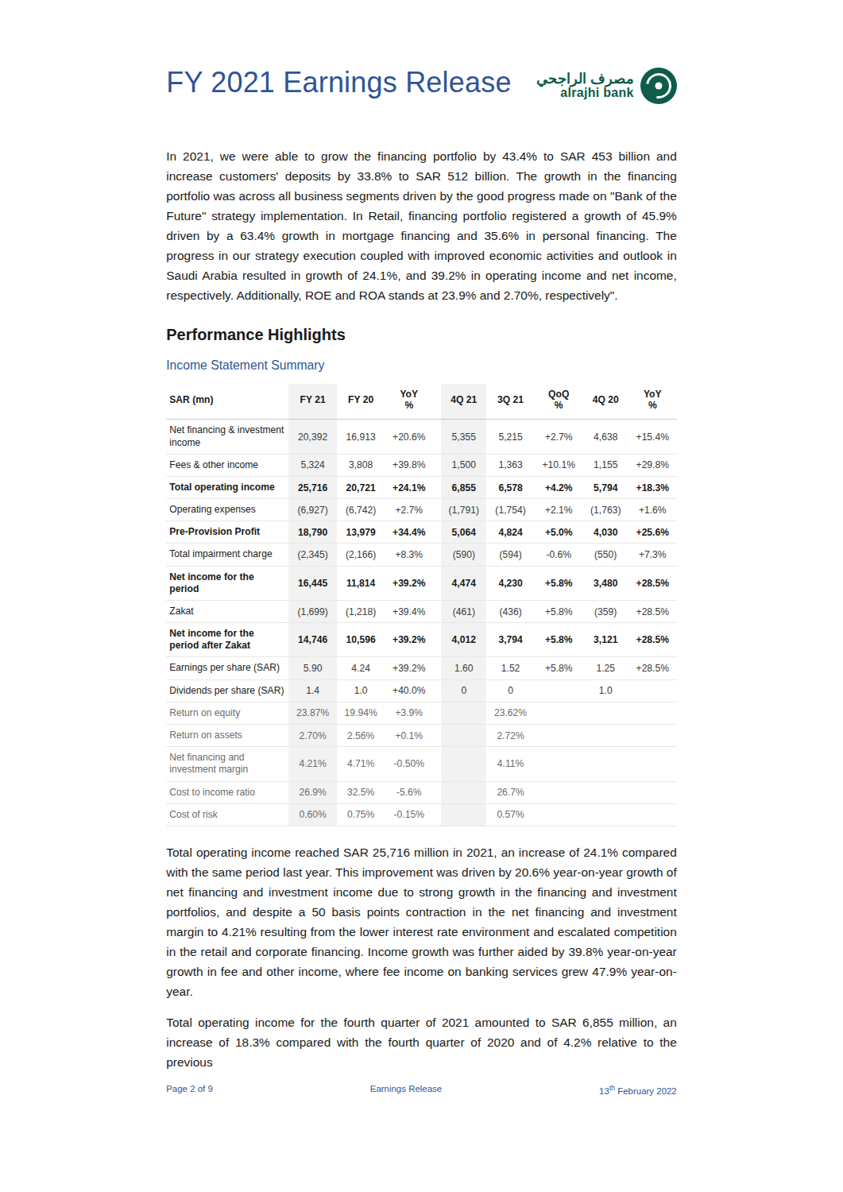FY 2021 Earnings Release
مصرف الراجحي
alrajhi bank
In 2021, we were able to grow the financing portfolio by 43.4% to SAR 453 billion and increase customers' deposits by 33.8% to SAR 512 billion. The growth in the financing portfolio was across all business segments driven by the good progress made on "Bank of the Future" strategy implementation. In Retail, financing portfolio registered a growth of 45.9% driven by a 63.4% growth in mortgage financing and 35.6% in personal financing. The progress in our strategy execution coupled with improved economic activities and outlook in Saudi Arabia resulted in growth of 24.1%, and 39.2% in operating income and net income, respectively. Additionally, ROE and ROA stands at 23.9% and 2.70%, respectively".
Performance Highlights
Income Statement Summary
| SAR (mn) | FY 21 | FY 20 | YoY % | | 4Q 21 | 3Q 21 | QoQ % | 4Q 20 | YoY % |
| --- | --- | --- | --- | --- | --- | --- | --- | --- | --- |
| Net financing & investment income | 20,392 | 16,913 | +20.6% | | 5,355 | 5,215 | +2.7% | 4,638 | +15.4% |
| Fees & other income | 5,324 | 3,808 | +39.8% | | 1,500 | 1,363 | +10.1% | 1,155 | +29.8% |
| Total operating income | 25,716 | 20,721 | +24.1% | | 6,855 | 6,578 | +4.2% | 5,794 | +18.3% |
| Operating expenses | (6,927) | (6,742) | +2.7% | | (1,791) | (1,754) | +2.1% | (1,763) | +1.6% |
| Pre-Provision Profit | 18,790 | 13,979 | +34.4% | | 5,064 | 4,824 | +5.0% | 4,030 | +25.6% |
| Total impairment charge | (2,345) | (2,166) | +8.3% | | (590) | (594) | -0.6% | (550) | +7.3% |
| Net income for the period | 16,445 | 11,814 | +39.2% | | 4,474 | 4,230 | +5.8% | 3,480 | +28.5% |
| Zakat | (1,699) | (1,218) | +39.4% | | (461) | (436) | +5.8% | (359) | +28.5% |
| Net income for the period after Zakat | 14,746 | 10,596 | +39.2% | | 4,012 | 3,794 | +5.8% | 3,121 | +28.5% |
| Earnings per share (SAR) | 5.90 | 4.24 | +39.2% | | 1.60 | 1.52 | +5.8% | 1.25 | +28.5% |
| Dividends per share (SAR) | 1.4 | 1.0 | +40.0% | | 0 | 0 | | 1.0 | |
| Return on equity | 23.87% | 19.94% | +3.9% | | | 23.62% | | | |
| Return on assets | 2.70% | 2.56% | +0.1% | | | 2.72% | | | |
| Net financing and investment margin | 4.21% | 4.71% | -0.50% | | | 4.11% | | | |
| Cost to income ratio | 26.9% | 32.5% | -5.6% | | | 26.7% | | | |
| Cost of risk | 0.60% | 0.75% | -0.15% | | | 0.57% | | | |
Total operating income reached SAR 25,716 million in 2021, an increase of 24.1% compared with the same period last year. This improvement was driven by 20.6% year-on-year growth of net financing and investment income due to strong growth in the financing and investment portfolios, and despite a 50 basis points contraction in the net financing and investment margin to 4.21% resulting from the lower interest rate environment and escalated competition in the retail and corporate financing. Income growth was further aided by 39.8% year-on-year growth in fee and other income, where fee income on banking services grew 47.9% year-on-year.
Total operating income for the fourth quarter of 2021 amounted to SAR 6,855 million, an increase of 18.3% compared with the fourth quarter of 2020 and of 4.2% relative to the previous
Page 2 of 9 Earnings Release 13th February 2022